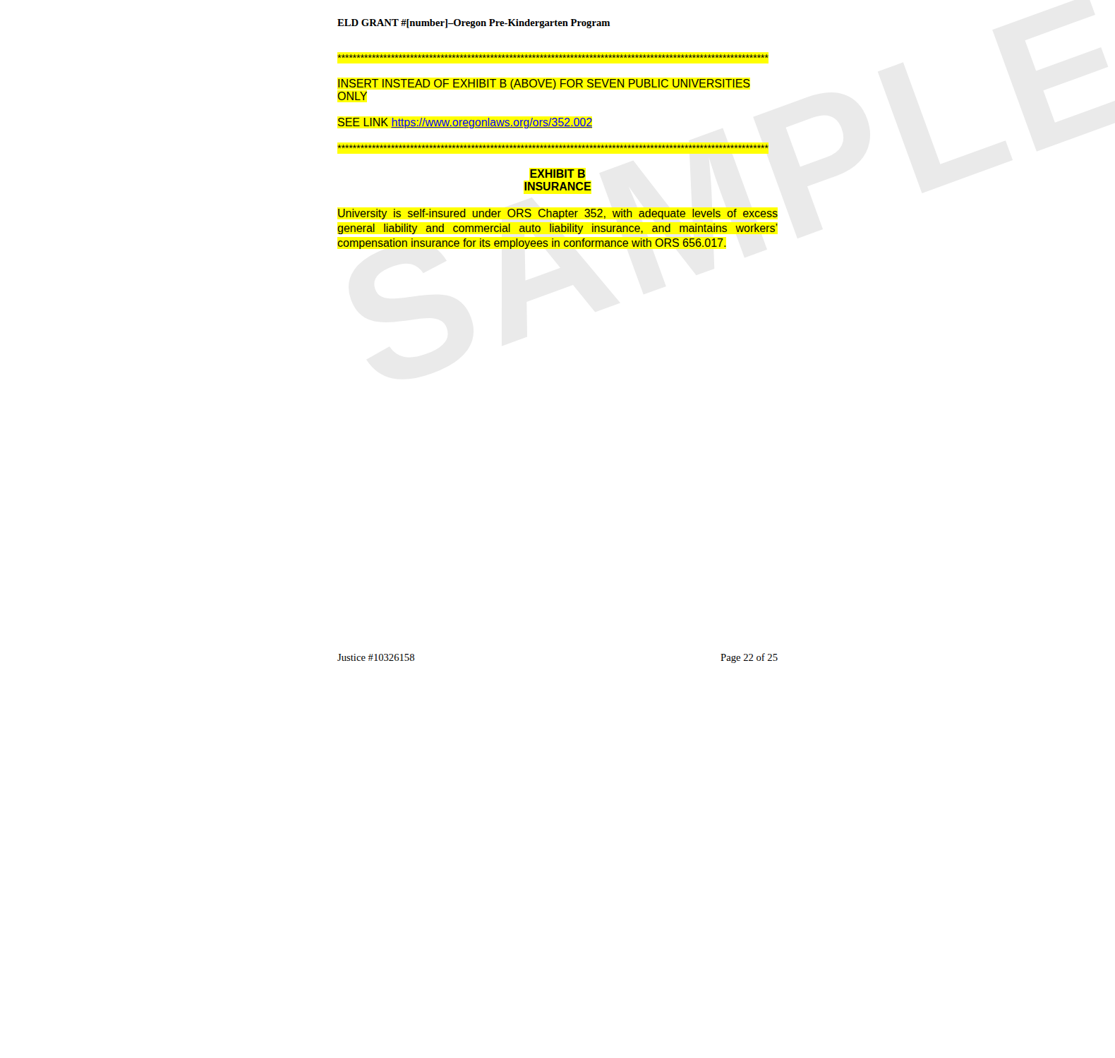SAMPLE
ELD GRANT #[number]–Oregon Pre-Kindergarten Program
*****************************************************************************************************************
INSERT INSTEAD OF EXHIBIT B (ABOVE) FOR SEVEN PUBLIC UNIVERSITIES ONLY
SEE LINK https://www.oregonlaws.org/ors/352.002
*****************************************************************************************************************
EXHIBIT B
INSURANCE
University is self-insured under ORS Chapter 352, with adequate levels of excess general liability and commercial auto liability insurance, and maintains workers’ compensation insurance for its employees in conformance with ORS 656.017.
Justice #10326158 Page 22 of 25